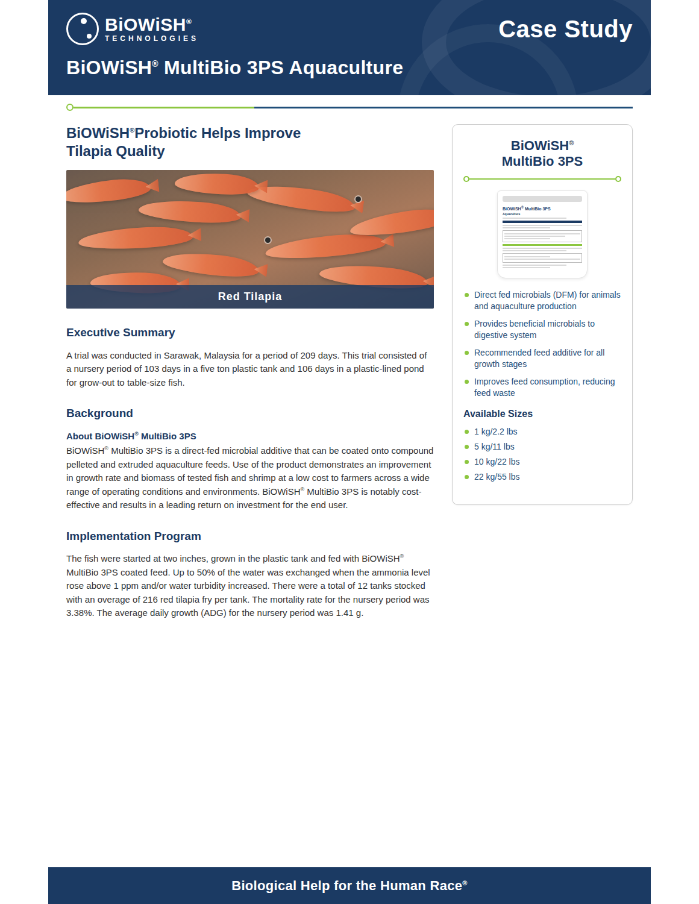BiOWiSH®
TECHNOLOGIES
Case Study
BiOWiSH® MultiBio 3PS Aquaculture
BiOWiSH®Probiotic Helps Improve
Tilapia Quality
Red Tilapia
Executive Summary
A trial was conducted in Sarawak, Malaysia for a period of 209 days. This trial consisted of a nursery period of 103 days in a five ton plastic tank and 106 days in a plastic-lined pond for grow-out to table-size fish.
Background
About BiOWiSH® MultiBio 3PS
BiOWiSH® MultiBio 3PS is a direct-fed microbial additive that can be coated onto compound pelleted and extruded aquaculture feeds. Use of the product demonstrates an improvement in growth rate and biomass of tested fish and shrimp at a low cost to farmers across a wide range of operating conditions and environments. BiOWiSH® MultiBio 3PS is notably cost-effective and results in a leading return on investment for the end user.
Implementation Program
The fish were started at two inches, grown in the plastic tank and fed with BiOWiSH® MultiBio 3PS coated feed. Up to 50% of the water was exchanged when the ammonia level rose above 1 ppm and/or water turbidity increased. There were a total of 12 tanks stocked with an overage of 216 red tilapia fry per tank. The mortality rate for the nursery period was 3.38%. The average daily growth (ADG) for the nursery period was 1.41 g.
BiOWiSH®
MultiBio 3PS
BiOWiSH® MultiBio 3PS
Aquaculture
Direct fed microbials (DFM) for animals and aquaculture production
Provides beneficial microbials to digestive system
Recommended feed additive for all growth stages
Improves feed consumption, reducing feed waste
Available Sizes
1 kg/2.2 lbs
5 kg/11 lbs
10 kg/22 lbs
22 kg/55 lbs
Biological Help for the Human Race®